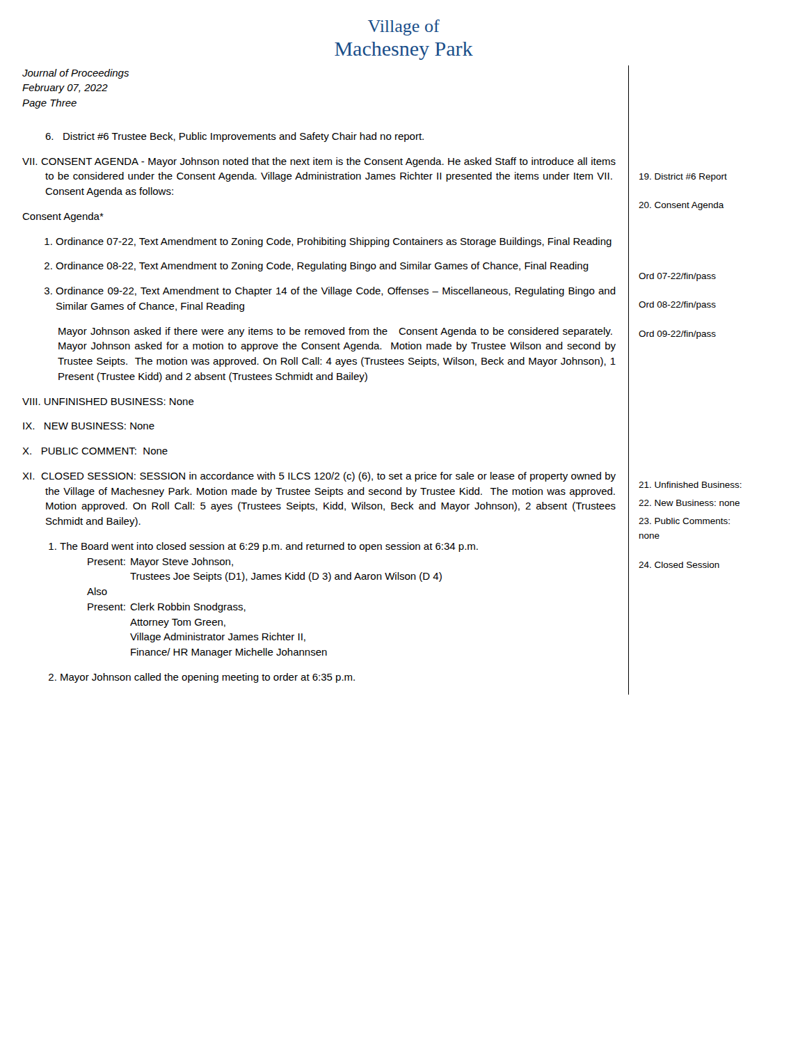Village of Machesney Park
Journal of Proceedings
February 07, 2022
Page Three
6. District #6 Trustee Beck, Public Improvements and Safety Chair had no report.
VII. CONSENT AGENDA - Mayor Johnson noted that the next item is the Consent Agenda. He asked Staff to introduce all items to be considered under the Consent Agenda. Village Administration James Richter II presented the items under Item VII. Consent Agenda as follows:
Consent Agenda*
Ordinance 07-22, Text Amendment to Zoning Code, Prohibiting Shipping Containers as Storage Buildings, Final Reading
Ordinance 08-22, Text Amendment to Zoning Code, Regulating Bingo and Similar Games of Chance, Final Reading
Ordinance 09-22, Text Amendment to Chapter 14 of the Village Code, Offenses – Miscellaneous, Regulating Bingo and Similar Games of Chance, Final Reading
Mayor Johnson asked if there were any items to be removed from the Consent Agenda to be considered separately. Mayor Johnson asked for a motion to approve the Consent Agenda. Motion made by Trustee Wilson and second by Trustee Seipts. The motion was approved. On Roll Call: 4 ayes (Trustees Seipts, Wilson, Beck and Mayor Johnson), 1 Present (Trustee Kidd) and 2 absent (Trustees Schmidt and Bailey)
VIII. UNFINISHED BUSINESS: None
IX. NEW BUSINESS: None
X. PUBLIC COMMENT: None
XI. CLOSED SESSION: SESSION in accordance with 5 ILCS 120/2 (c) (6), to set a price for sale or lease of property owned by the Village of Machesney Park. Motion made by Trustee Seipts and second by Trustee Kidd. The motion was approved. Motion approved. On Roll Call: 5 ayes (Trustees Seipts, Kidd, Wilson, Beck and Mayor Johnson), 2 absent (Trustees Schmidt and Bailey).
The Board went into closed session at 6:29 p.m. and returned to open session at 6:34 p.m.
Present:
Mayor Steve Johnson,
Present:
Trustees Joe Seipts (D1), James Kidd (D 3) and Aaron Wilson (D 4)
Also
Present:
Clerk Robbin Snodgrass,
Present:
Attorney Tom Green,
Present:
Village Administrator James Richter II,
Present:
Finance/ HR Manager Michelle Johannsen
Mayor Johnson called the opening meeting to order at 6:35 p.m.
19. District #6 Report
20. Consent Agenda
Ord 07-22/fin/pass
Ord 08-22/fin/pass
Ord 09-22/fin/pass
21. Unfinished Business:
22. New Business: none
23. Public Comments:
none
24. Closed Session